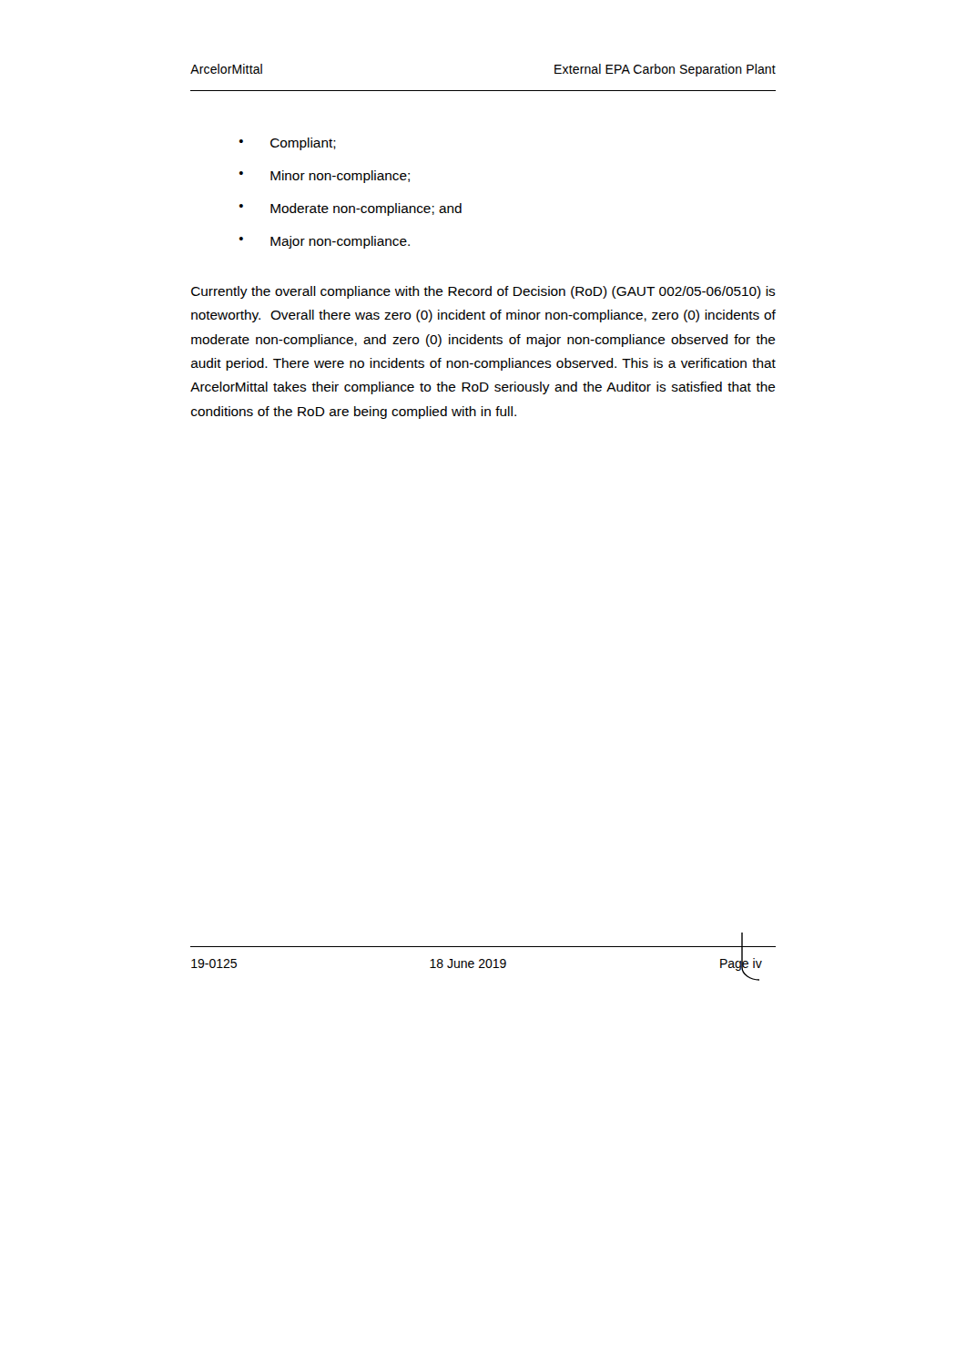ArcelorMittal External EPA Carbon Separation Plant
Compliant;
Minor non-compliance;
Moderate non-compliance; and
Major non-compliance.
Currently the overall compliance with the Record of Decision (RoD) (GAUT 002/05-06/0510) is noteworthy. Overall there was zero (0) incident of minor non-compliance, zero (0) incidents of moderate non-compliance, and zero (0) incidents of major non-compliance observed for the audit period. There were no incidents of non-compliances observed. This is a verification that ArcelorMittal takes their compliance to the RoD seriously and the Auditor is satisfied that the conditions of the RoD are being complied with in full.
19-0125 18 June 2019 Page iv